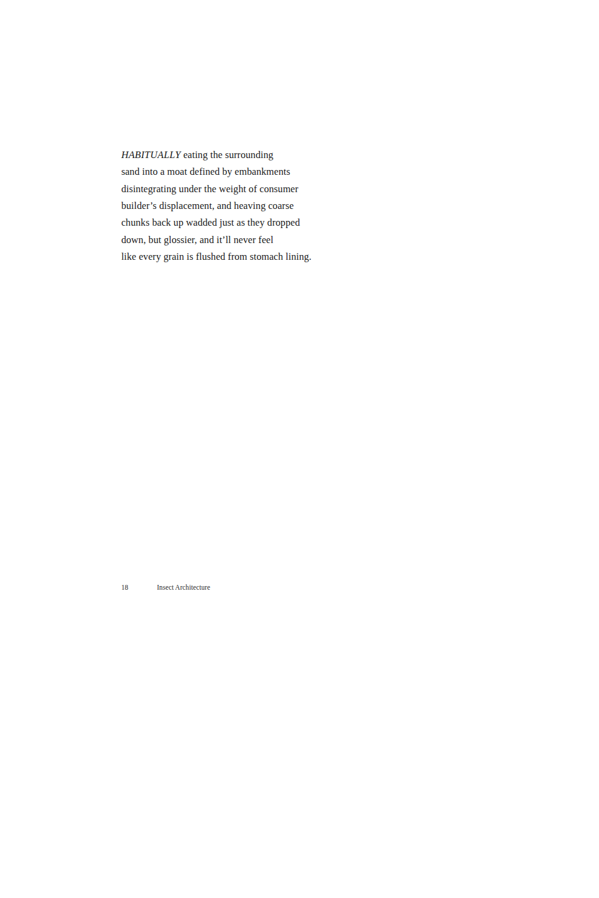Habitually eating the surrounding
sand into a moat defined by embankments
disintegrating under the weight of consumer
builder’s displacement, and heaving coarse
chunks back up wadded just as they dropped
down, but glossier, and it’ll never feel
like every grain is flushed from stomach lining.
18 Insect Architecture